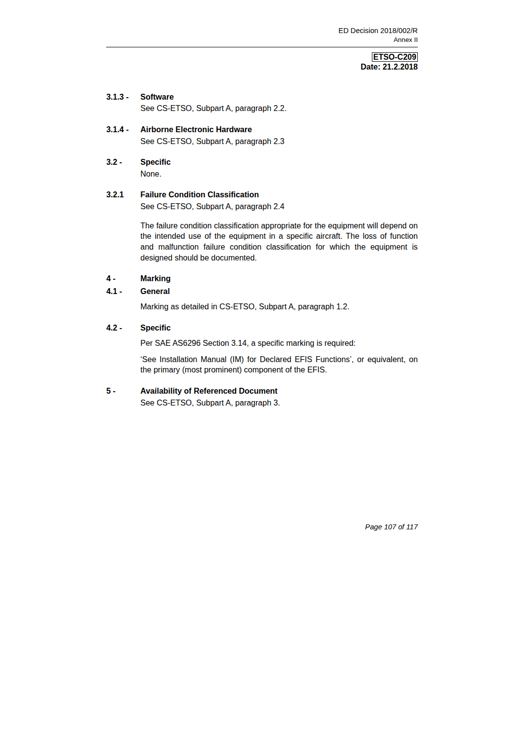ED Decision 2018/002/R
Annex II
ETSO-C209
Date: 21.2.2018
3.1.3 -
Software
See CS-ETSO, Subpart A, paragraph 2.2.
3.1.4 -
Airborne Electronic Hardware
See CS-ETSO, Subpart A, paragraph 2.3
3.2 -
Specific
None.
3.2.1
Failure Condition Classification
See CS-ETSO, Subpart A, paragraph 2.4
The failure condition classification appropriate for the equipment will depend on the intended use of the equipment in a specific aircraft. The loss of function and malfunction failure condition classification for which the equipment is designed should be documented.
4 -
Marking
4.1 -
General
Marking as detailed in CS-ETSO, Subpart A, paragraph 1.2.
4.2 -
Specific
Per SAE AS6296 Section 3.14, a specific marking is required:
‘See Installation Manual (IM) for Declared EFIS Functions’, or equivalent, on the primary (most prominent) component of the EFIS.
5 -
Availability of Referenced Document
See CS-ETSO, Subpart A, paragraph 3.
Page 107 of 117